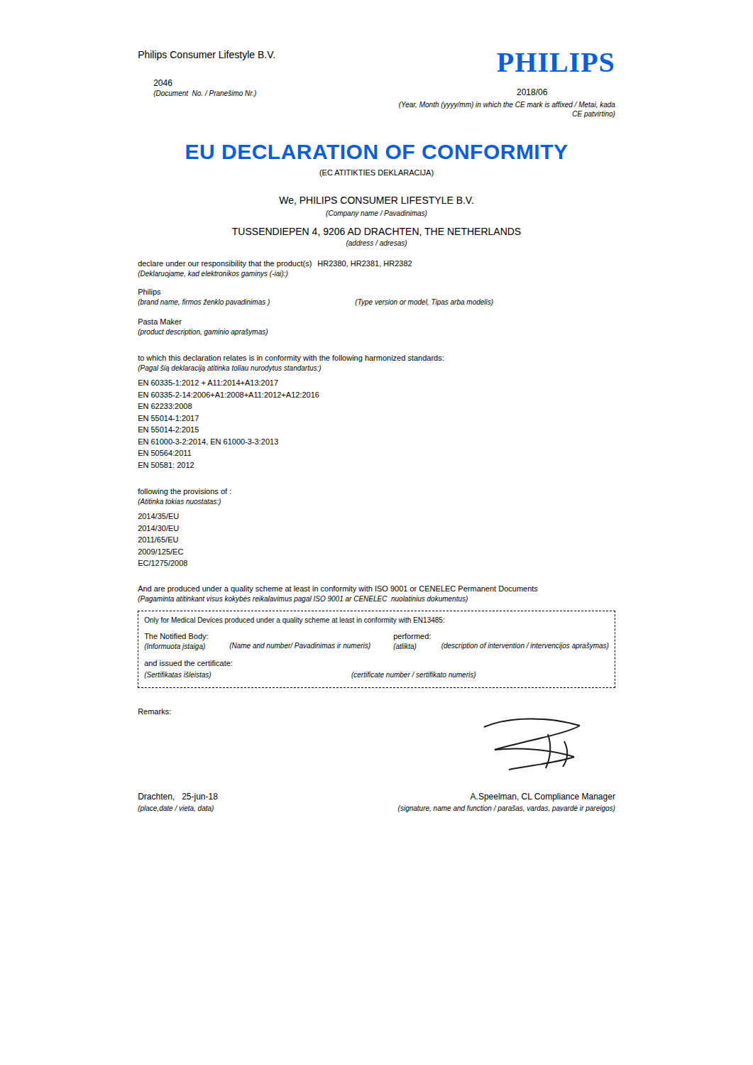Philips Consumer Lifestyle B.V.
2046
(Document No. / Pranešimo Nr.)
PHILIPS
2018/06
(Year, Month (yyyy/mm) in which the CE mark is affixed / Metai, kada
CE patvirtino)
EU DECLARATION OF CONFORMITY
(EC ATITIKTIES DEKLARACIJA)
We, PHILIPS CONSUMER LIFESTYLE B.V.
(Company name / Pavadinimas)
TUSSENDIEPEN 4, 9206 AD DRACHTEN, THE NETHERLANDS
(address / adresas)
declare under our responsibility that the product(s)
HR2380, HR2381, HR2382
(Deklaruojame, kad elektronikos gaminys (-iai):)
Philips
(brand name, firmos ženklo pavadinimas )
(Type version or model, Tipas arba modelis)
Pasta Maker
(product description, gaminio aprašymas)
to which this declaration relates is in conformity with the following harmonized standards:
(Pagal šią deklaraciją atitinka toliau nurodytus standartus:)
EN 60335-1:2012 + A11:2014+A13:2017
EN 60335-2-14:2006+A1:2008+A11:2012+A12:2016
EN 62233:2008
EN 55014-1:2017
EN 55014-2:2015
EN 61000-3-2:2014, EN 61000-3-3:2013
EN 50564:2011
EN 50581: 2012
following the provisions of :
(Atitinka tokias nuostatas:)
2014/35/EU
2014/30/EU
2011/65/EU
2009/125/EC
EC/1275/2008
And are produced under a quality scheme at least in conformity with ISO 9001 or CENELEC Permanent Documents
(Pagaminta atitinkant visus kokybės reikalavimus pagal ISO 9001 ar CENELEC nuolatinius dokumentus)
Only for Medical Devices produced under a quality scheme at least in conformity with EN13485:
The Notified Body:
(Informuota įstaiga)
performed:
(atlikta)
(Name and number/ Pavadinimas ir numeris)
(description of intervention / intervencijos aprašymas)
and issued the certificate:
(Sertifikatas išleistas)
(certificate number / sertifikato numeris)
Remarks:
Drachten, 25-jun-18
(place,date / vieta, data)
A.Speelman, CL Compliance Manager
(signature, name and function / parašas, vardas, pavardė ir pareigos)